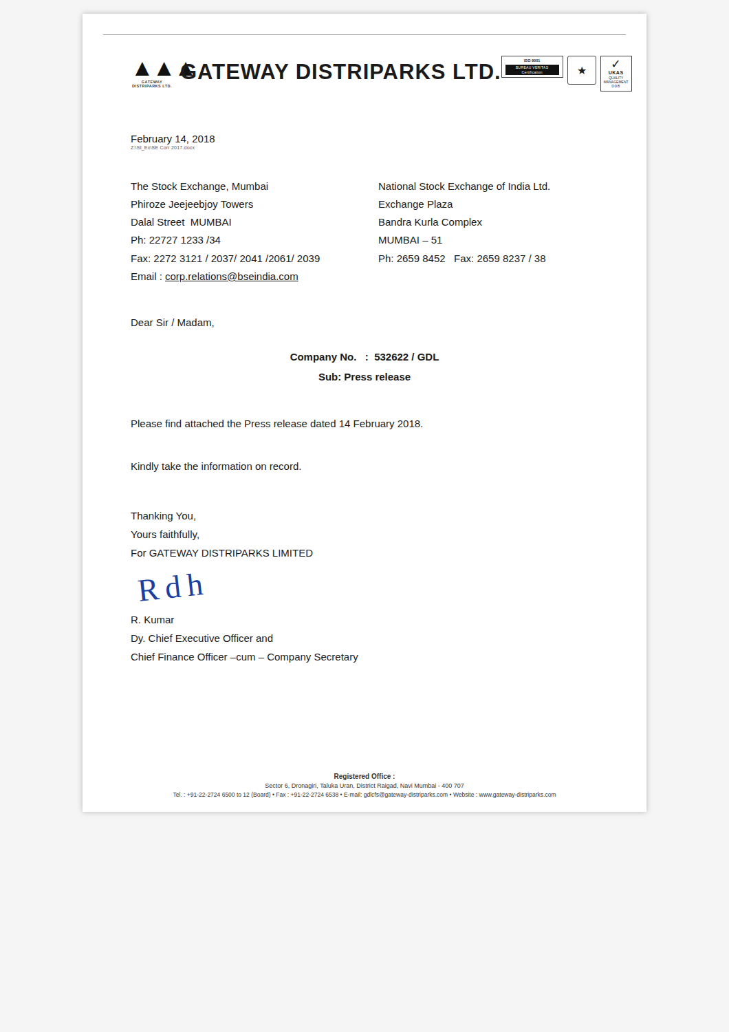▲▲▲
GATEWAY
DISTRIPARKS LTD.
GATEWAY DISTRIPARKS LTD.
ISO 9001
BUREAU VERITAS
Certification
★
✓ UKAS
QUALITY
MANAGEMENT
008
February 14, 2018
Z:\St_Ex\SE Corr 2017.docx
The Stock Exchange, Mumbai
Phiroze Jeejeebjoy Towers
Dalal Street MUMBAI
Ph: 22727 1233 /34
Fax: 2272 3121 / 2037/ 2041 /2061/ 2039
Email : corp.relations@bseindia.com
National Stock Exchange of India Ltd.
Exchange Plaza
Bandra Kurla Complex
MUMBAI – 51
Ph: 2659 8452 Fax: 2659 8237 / 38
Dear Sir / Madam,
Company No. : 532622 / GDL
Sub: Press release
Please find attached the Press release dated 14 February 2018.
Kindly take the information on record.
Thanking You,
Yours faithfully,
For GATEWAY DISTRIPARKS LIMITED
R d h
R. Kumar
Dy. Chief Executive Officer and
Chief Finance Officer –cum – Company Secretary
Registered Office :
Sector 6, Dronagiri, Taluka Uran, District Raigad, Navi Mumbai - 400 707
Tel. : +91-22-2724 6500 to 12 (Board) • Fax : +91-22-2724 6538 • E-mail: gdlcfs@gateway-distriparks.com • Website : www.gateway-distriparks.com